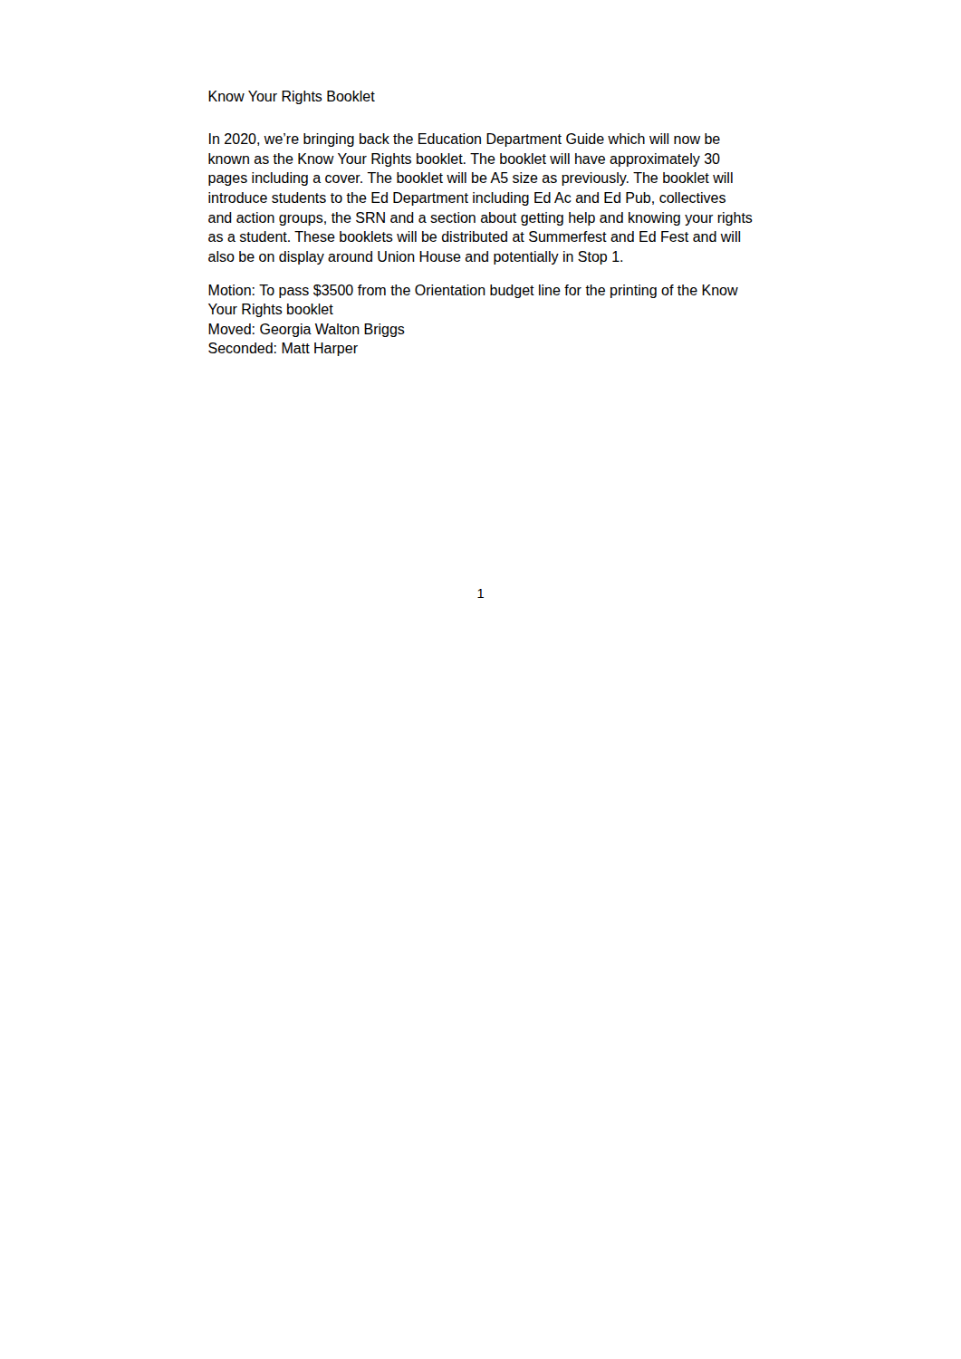Know Your Rights Booklet
In 2020, we’re bringing back the Education Department Guide which will now be known as the Know Your Rights booklet. The booklet will have approximately 30 pages including a cover. The booklet will be A5 size as previously. The booklet will introduce students to the Ed Department including Ed Ac and Ed Pub, collectives and action groups, the SRN and a section about getting help and knowing your rights as a student. These booklets will be distributed at Summerfest and Ed Fest and will also be on display around Union House and potentially in Stop 1.
Motion: To pass $3500 from the Orientation budget line for the printing of the Know Your Rights booklet
Moved: Georgia Walton Briggs
Seconded: Matt Harper
1